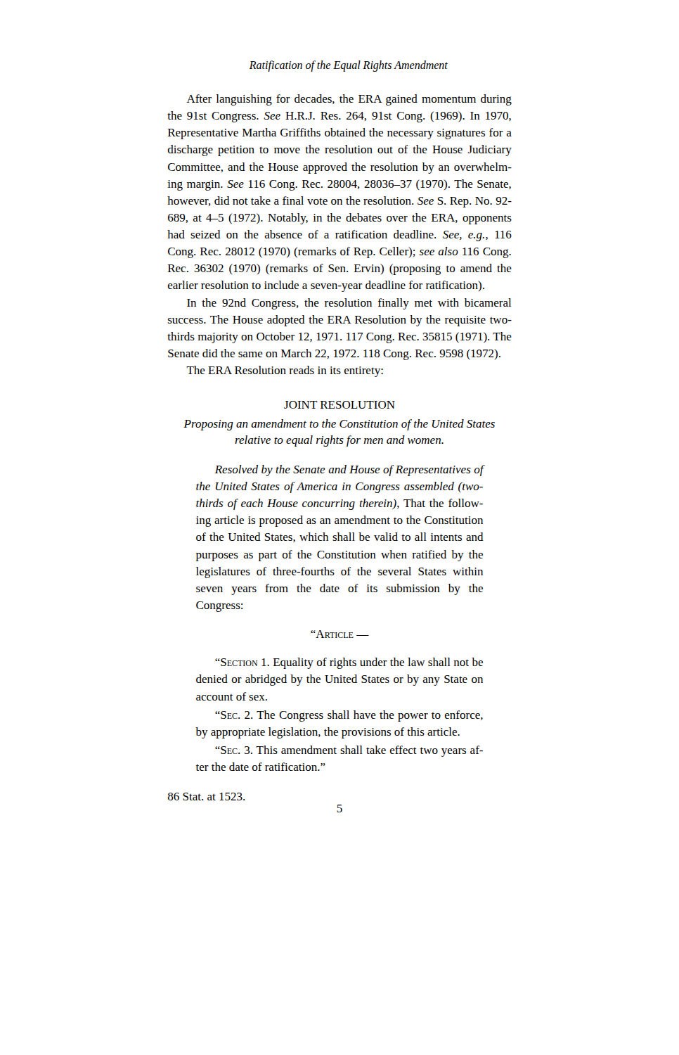Ratification of the Equal Rights Amendment
After languishing for decades, the ERA gained momentum during the 91st Congress. See H.R.J. Res. 264, 91st Cong. (1969). In 1970, Representative Martha Griffiths obtained the necessary signatures for a discharge petition to move the resolution out of the House Judiciary Committee, and the House approved the resolution by an overwhelming margin. See 116 Cong. Rec. 28004, 28036–37 (1970). The Senate, however, did not take a final vote on the resolution. See S. Rep. No. 92-689, at 4–5 (1972). Notably, in the debates over the ERA, opponents had seized on the absence of a ratification deadline. See, e.g., 116 Cong. Rec. 28012 (1970) (remarks of Rep. Celler); see also 116 Cong. Rec. 36302 (1970) (remarks of Sen. Ervin) (proposing to amend the earlier resolution to include a seven-year deadline for ratification).
In the 92nd Congress, the resolution finally met with bicameral success. The House adopted the ERA Resolution by the requisite two-thirds majority on October 12, 1971. 117 Cong. Rec. 35815 (1971). The Senate did the same on March 22, 1972. 118 Cong. Rec. 9598 (1972).
The ERA Resolution reads in its entirety:
JOINT RESOLUTION
Proposing an amendment to the Constitution of the United States
relative to equal rights for men and women.
Resolved by the Senate and House of Representatives of the United States of America in Congress assembled (two-thirds of each House concurring therein), That the following article is proposed as an amendment to the Constitution of the United States, which shall be valid to all intents and purposes as part of the Constitution when ratified by the legislatures of three-fourths of the several States within seven years from the date of its submission by the Congress:
“Article —
“Section 1. Equality of rights under the law shall not be denied or abridged by the United States or by any State on account of sex.
“Sec. 2. The Congress shall have the power to enforce, by appropriate legislation, the provisions of this article.
“Sec. 3. This amendment shall take effect two years after the date of ratification.”
86 Stat. at 1523.
5